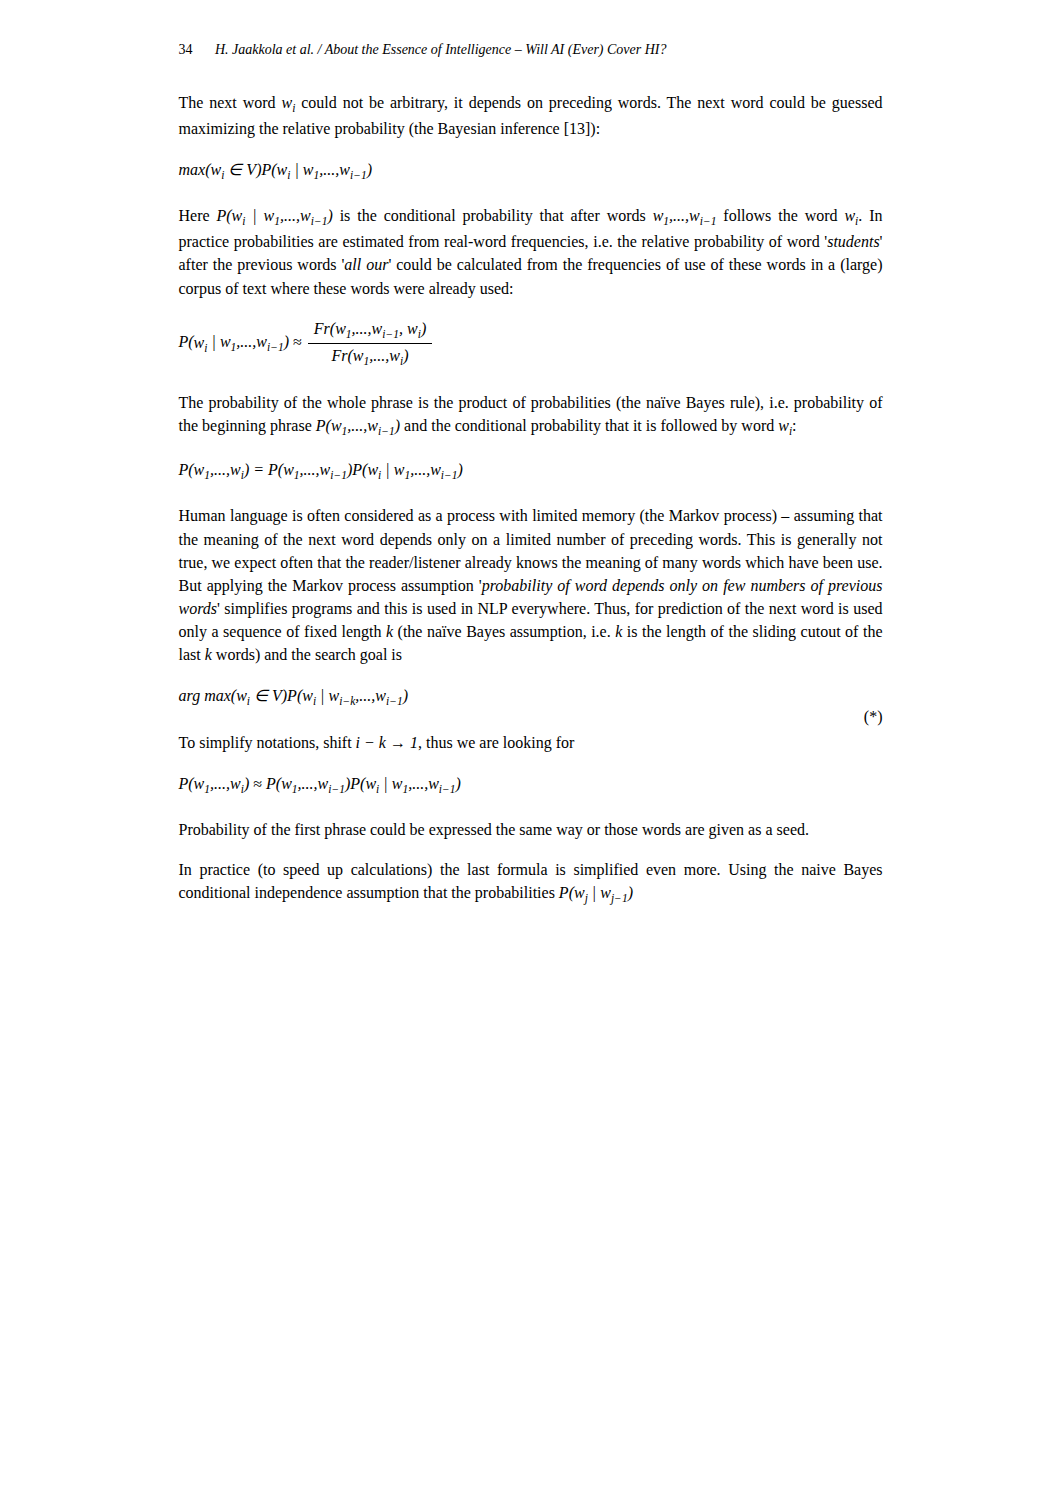34 H. Jaakkola et al. / About the Essence of Intelligence – Will AI (Ever) Cover HI?
The next word wi could not be arbitrary, it depends on preceding words. The next word could be guessed maximizing the relative probability (the Bayesian inference [13]):
max(wi ∈ V)P(wi | w1,...,wi−1)
Here P(wi | w1,...,wi−1) is the conditional probability that after words w1,...,wi−1 follows the word wi. In practice probabilities are estimated from real-word frequencies, i.e. the relative probability of word 'students' after the previous words 'all our' could be calculated from the frequencies of use of these words in a (large) corpus of text where these words were already used:
P(wi | w1,...,wi−1) ≈ Fr(w1,...,wi−1, wi) Fr(w1,...,wi)
The probability of the whole phrase is the product of probabilities (the naïve Bayes rule), i.e. probability of the beginning phrase P(w1,...,wi−1) and the conditional probability that it is followed by word wi:
P(w1,...,wi) = P(w1,...,wi−1)P(wi | w1,...,wi−1)
Human language is often considered as a process with limited memory (the Markov process) – assuming that the meaning of the next word depends only on a limited number of preceding words. This is generally not true, we expect often that the reader/listener already knows the meaning of many words which have been use. But applying the Markov process assumption 'probability of word depends only on few numbers of previous words' simplifies programs and this is used in NLP everywhere. Thus, for prediction of the next word is used only a sequence of fixed length k (the naïve Bayes assumption, i.e. k is the length of the sliding cutout of the last k words) and the search goal is
arg max(wi ∈ V)P(wi | wi−k,...,wi−1) (*)
To simplify notations, shift i − k → 1, thus we are looking for
P(w1,...,wi) ≈ P(w1,...,wi−1)P(wi | w1,...,wi−1)
Probability of the first phrase could be expressed the same way or those words are given as a seed.
In practice (to speed up calculations) the last formula is simplified even more. Using the naive Bayes conditional independence assumption that the probabilities P(wj | wj−1)